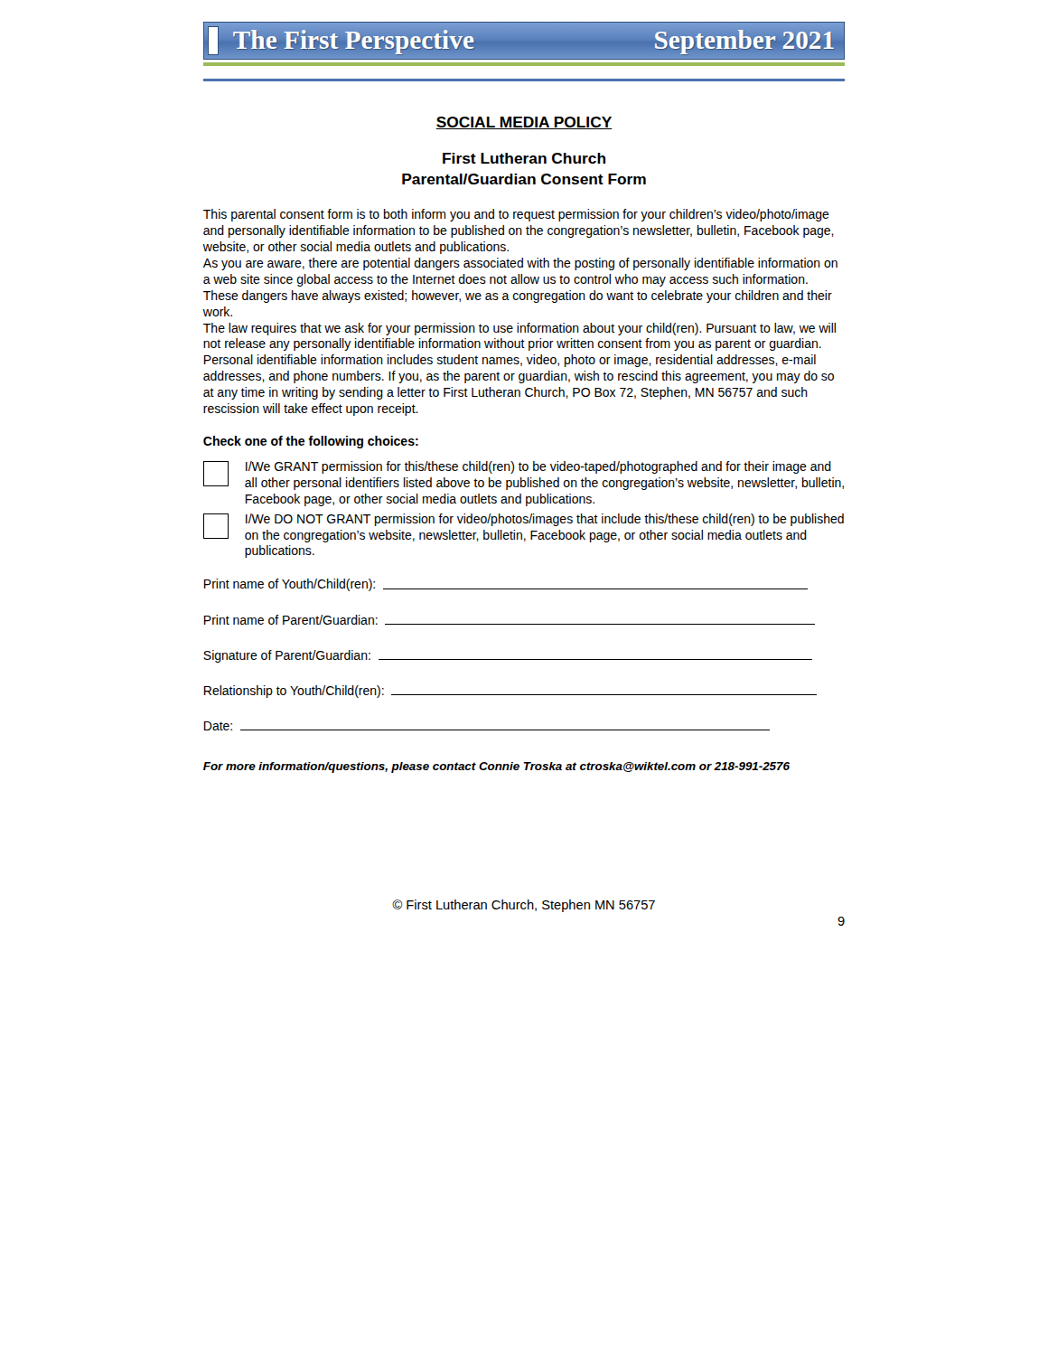The First Perspective September 2021
SOCIAL MEDIA POLICY
First Lutheran Church
Parental/Guardian Consent Form
This parental consent form is to both inform you and to request permission for your children’s video/photo/image and personally identifiable information to be published on the congregation’s newsletter, bulletin, Facebook page, website, or other social media outlets and publications.
As you are aware, there are potential dangers associated with the posting of personally identifiable information on a web site since global access to the Internet does not allow us to control who may access such information. These dangers have always existed; however, we as a congregation do want to celebrate your children and their work.
The law requires that we ask for your permission to use information about your child(ren). Pursuant to law, we will not release any personally identifiable information without prior written consent from you as parent or guardian.
Personal identifiable information includes student names, video, photo or image, residential addresses, e-mail addresses, and phone numbers. If you, as the parent or guardian, wish to rescind this agreement, you may do so at any time in writing by sending a letter to First Lutheran Church, PO Box 72, Stephen, MN 56757 and such rescission will take effect upon receipt.
Check one of the following choices:
I/We GRANT permission for this/these child(ren) to be video-taped/photographed and for their image and all other personal identifiers listed above to be published on the congregation’s website, newsletter, bulletin, Facebook page, or other social media outlets and publications.
I/We DO NOT GRANT permission for video/photos/images that include this/these child(ren) to be published on the congregation’s website, newsletter, bulletin, Facebook page, or other social media outlets and publications.
Print name of Youth/Child(ren):
Print name of Parent/Guardian:
Signature of Parent/Guardian:
Relationship to Youth/Child(ren):
Date:
For more information/questions, please contact Connie Troska at ctroska@wiktel.com or 218-991-2576
© First Lutheran Church, Stephen MN 56757
9